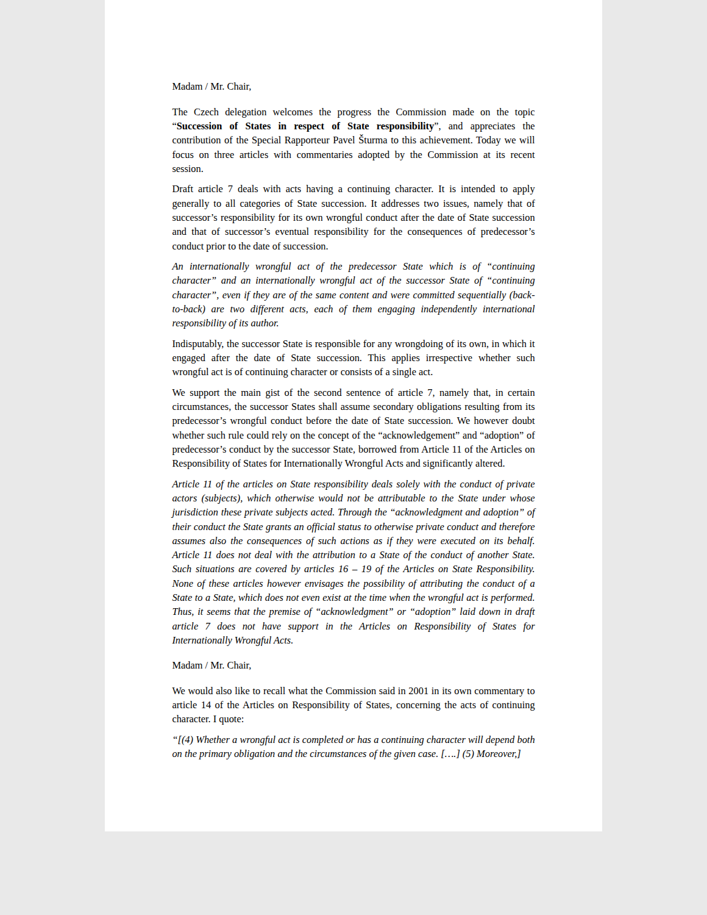Madam / Mr. Chair,
The Czech delegation welcomes the progress the Commission made on the topic “Succession of States in respect of State responsibility”, and appreciates the contribution of the Special Rapporteur Pavel Šturma to this achievement. Today we will focus on three articles with commentaries adopted by the Commission at its recent session.
Draft article 7 deals with acts having a continuing character. It is intended to apply generally to all categories of State succession. It addresses two issues, namely that of successor’s responsibility for its own wrongful conduct after the date of State succession and that of successor’s eventual responsibility for the consequences of predecessor’s conduct prior to the date of succession.
An internationally wrongful act of the predecessor State which is of “continuing character” and an internationally wrongful act of the successor State of “continuing character”, even if they are of the same content and were committed sequentially (back-to-back) are two different acts, each of them engaging independently international responsibility of its author.
Indisputably, the successor State is responsible for any wrongdoing of its own, in which it engaged after the date of State succession. This applies irrespective whether such wrongful act is of continuing character or consists of a single act.
We support the main gist of the second sentence of article 7, namely that, in certain circumstances, the successor States shall assume secondary obligations resulting from its predecessor’s wrongful conduct before the date of State succession. We however doubt whether such rule could rely on the concept of the “acknowledgement” and “adoption” of predecessor’s conduct by the successor State, borrowed from Article 11 of the Articles on Responsibility of States for Internationally Wrongful Acts and significantly altered.
Article 11 of the articles on State responsibility deals solely with the conduct of private actors (subjects), which otherwise would not be attributable to the State under whose jurisdiction these private subjects acted. Through the “acknowledgment and adoption” of their conduct the State grants an official status to otherwise private conduct and therefore assumes also the consequences of such actions as if they were executed on its behalf. Article 11 does not deal with the attribution to a State of the conduct of another State. Such situations are covered by articles 16 – 19 of the Articles on State Responsibility. None of these articles however envisages the possibility of attributing the conduct of a State to a State, which does not even exist at the time when the wrongful act is performed. Thus, it seems that the premise of “acknowledgment” or “adoption” laid down in draft article 7 does not have support in the Articles on Responsibility of States for Internationally Wrongful Acts.
Madam / Mr. Chair,
We would also like to recall what the Commission said in 2001 in its own commentary to article 14 of the Articles on Responsibility of States, concerning the acts of continuing character. I quote:
“[(4) Whether a wrongful act is completed or has a continuing character will depend both on the primary obligation and the circumstances of the given case. [….] (5) Moreover,]